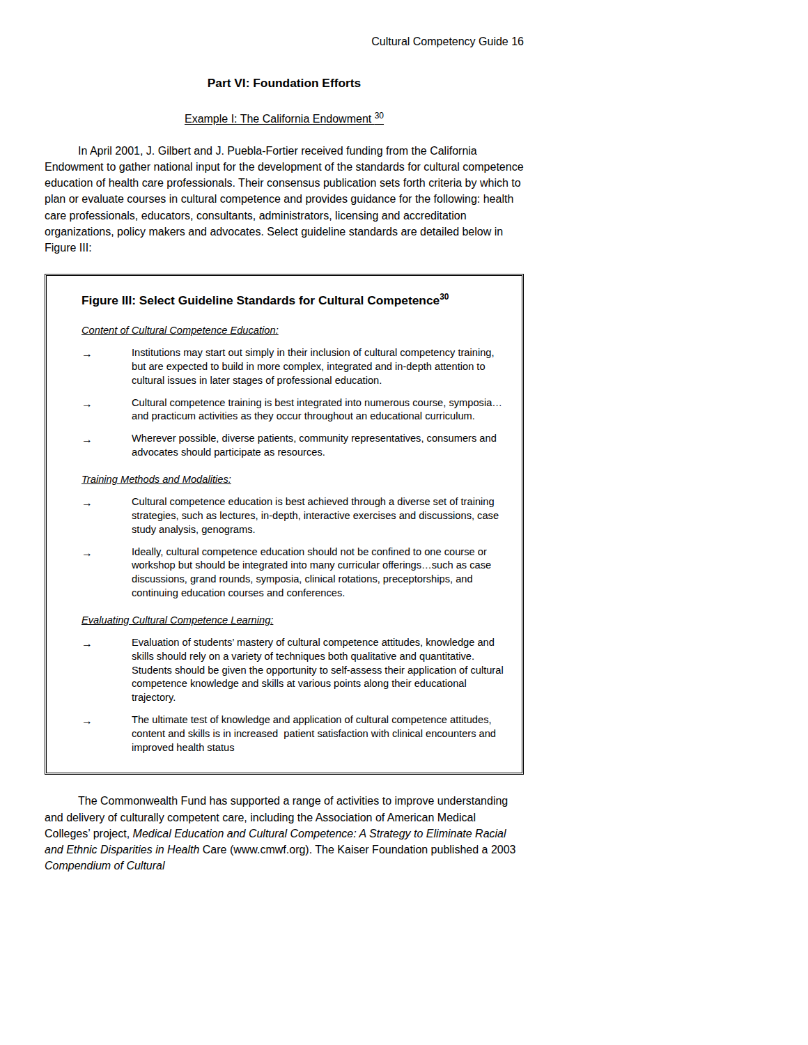Cultural Competency Guide 16
Part VI: Foundation Efforts
Example I: The California Endowment 30
In April 2001, J. Gilbert and J. Puebla-Fortier received funding from the California Endowment to gather national input for the development of the standards for cultural competence education of health care professionals. Their consensus publication sets forth criteria by which to plan or evaluate courses in cultural competence and provides guidance for the following: health care professionals, educators, consultants, administrators, licensing and accreditation organizations, policy makers and advocates. Select guideline standards are detailed below in Figure III:
Figure III: Select Guideline Standards for Cultural Competence30
Content of Cultural Competence Education:
Institutions may start out simply in their inclusion of cultural competency training, but are expected to build in more complex, integrated and in-depth attention to cultural issues in later stages of professional education.
Cultural competence training is best integrated into numerous course, symposia…and practicum activities as they occur throughout an educational curriculum.
Wherever possible, diverse patients, community representatives, consumers and advocates should participate as resources.
Training Methods and Modalities:
Cultural competence education is best achieved through a diverse set of training strategies, such as lectures, in-depth, interactive exercises and discussions, case study analysis, genograms.
Ideally, cultural competence education should not be confined to one course or workshop but should be integrated into many curricular offerings…such as case discussions, grand rounds, symposia, clinical rotations, preceptorships, and continuing education courses and conferences.
Evaluating Cultural Competence Learning:
Evaluation of students’ mastery of cultural competence attitudes, knowledge and skills should rely on a variety of techniques both qualitative and quantitative. Students should be given the opportunity to self-assess their application of cultural competence knowledge and skills at various points along their educational trajectory.
The ultimate test of knowledge and application of cultural competence attitudes, content and skills is in increased patient satisfaction with clinical encounters and improved health status
The Commonwealth Fund has supported a range of activities to improve understanding and delivery of culturally competent care, including the Association of American Medical Colleges’ project, Medical Education and Cultural Competence: A Strategy to Eliminate Racial and Ethnic Disparities in Health Care (www.cmwf.org). The Kaiser Foundation published a 2003 Compendium of Cultural